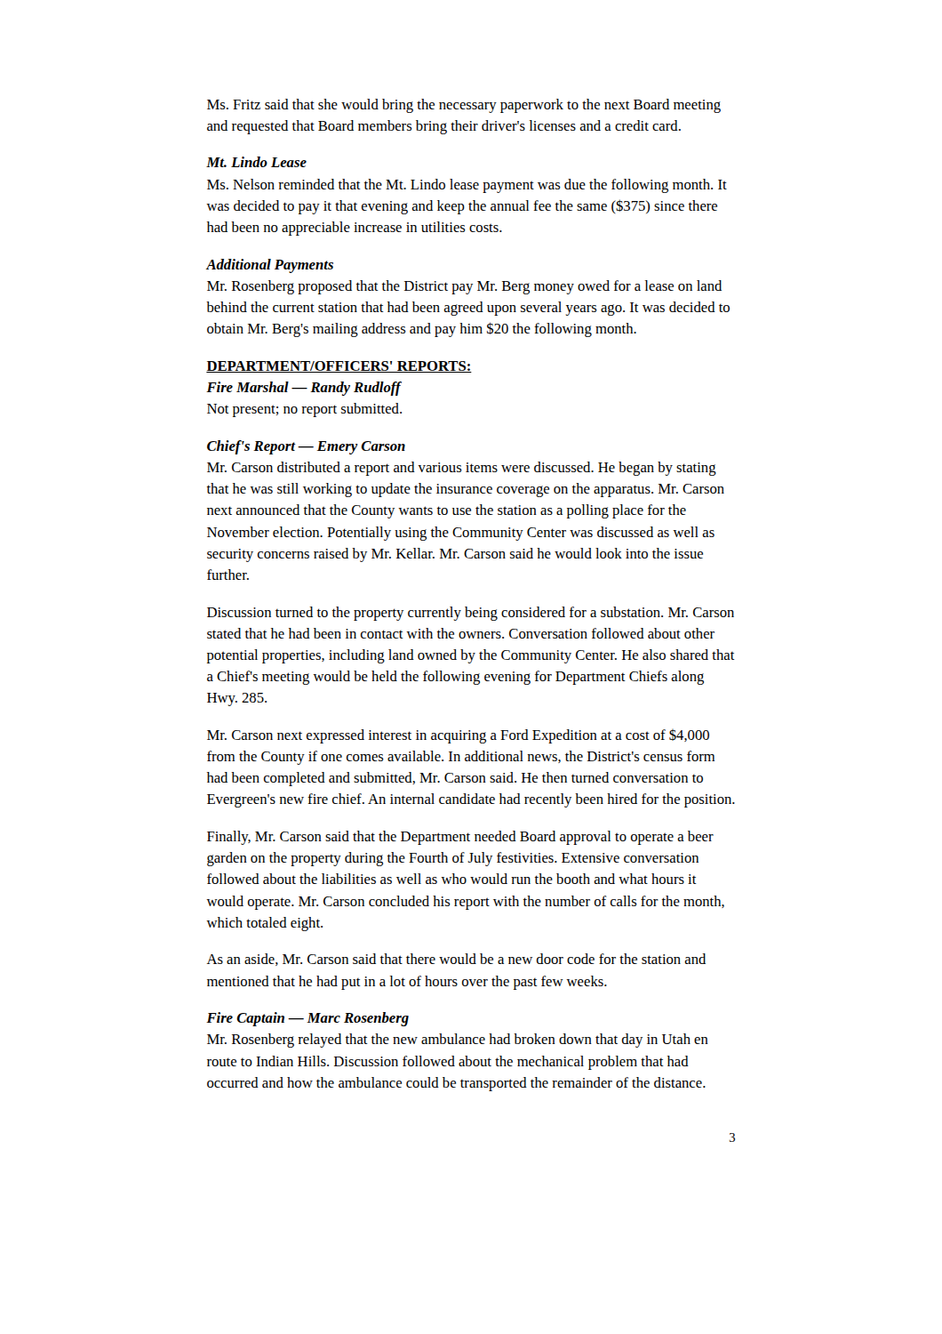Ms. Fritz said that she would bring the necessary paperwork to the next Board meeting and requested that Board members bring their driver's licenses and a credit card.
Mt. Lindo Lease
Ms. Nelson reminded that the Mt. Lindo lease payment was due the following month. It was decided to pay it that evening and keep the annual fee the same ($375) since there had been no appreciable increase in utilities costs.
Additional Payments
Mr. Rosenberg proposed that the District pay Mr. Berg money owed for a lease on land behind the current station that had been agreed upon several years ago. It was decided to obtain Mr. Berg's mailing address and pay him $20 the following month.
DEPARTMENT/OFFICERS' REPORTS:
Fire Marshal — Randy Rudloff
Not present; no report submitted.
Chief's Report — Emery Carson
Mr. Carson distributed a report and various items were discussed. He began by stating that he was still working to update the insurance coverage on the apparatus. Mr. Carson next announced that the County wants to use the station as a polling place for the November election. Potentially using the Community Center was discussed as well as security concerns raised by Mr. Kellar. Mr. Carson said he would look into the issue further.
Discussion turned to the property currently being considered for a substation. Mr. Carson stated that he had been in contact with the owners. Conversation followed about other potential properties, including land owned by the Community Center. He also shared that a Chief's meeting would be held the following evening for Department Chiefs along Hwy. 285.
Mr. Carson next expressed interest in acquiring a Ford Expedition at a cost of $4,000 from the County if one comes available. In additional news, the District's census form had been completed and submitted, Mr. Carson said. He then turned conversation to Evergreen's new fire chief. An internal candidate had recently been hired for the position.
Finally, Mr. Carson said that the Department needed Board approval to operate a beer garden on the property during the Fourth of July festivities. Extensive conversation followed about the liabilities as well as who would run the booth and what hours it would operate. Mr. Carson concluded his report with the number of calls for the month, which totaled eight.
As an aside, Mr. Carson said that there would be a new door code for the station and mentioned that he had put in a lot of hours over the past few weeks.
Fire Captain — Marc Rosenberg
Mr. Rosenberg relayed that the new ambulance had broken down that day in Utah en route to Indian Hills. Discussion followed about the mechanical problem that had occurred and how the ambulance could be transported the remainder of the distance.
3